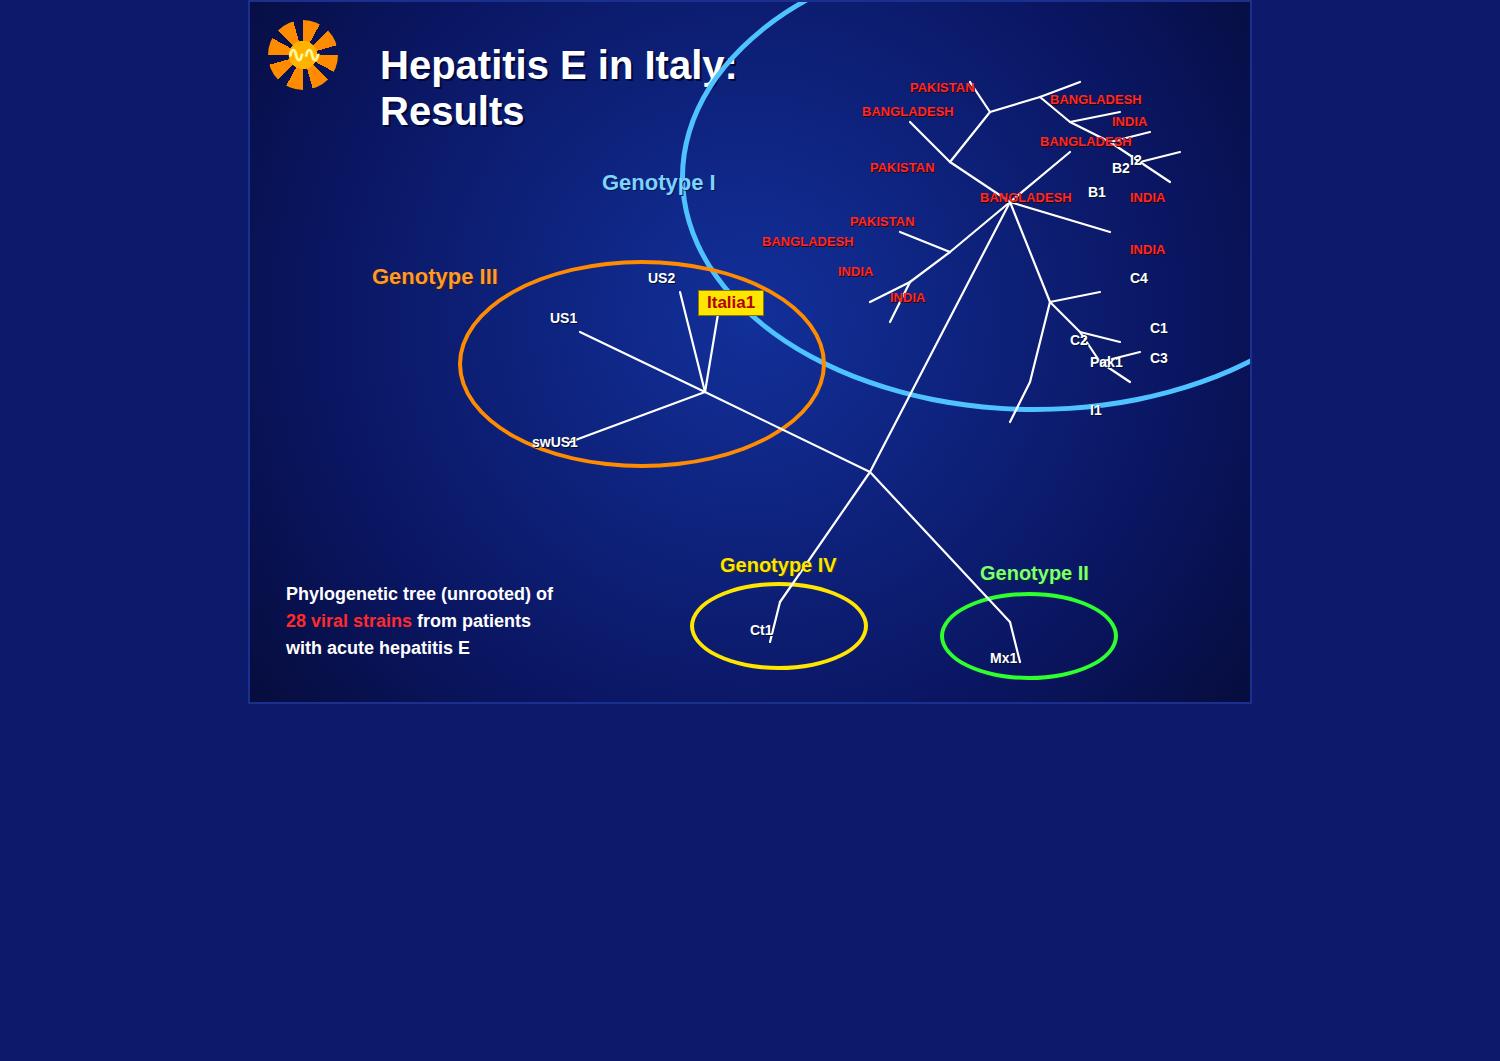∿∿
Hepatitis E in Italy:
Results
Genotype I
Genotype III
Genotype IV
Genotype II
PAKISTAN
BANGLADESH
BANGLADESH
INDIA
BANGLADESH
PAKISTAN
BANGLADESH
INDIA
PAKISTAN
BANGLADESH
INDIA
INDIA
INDIA
I2
B2
B1
C4
C1
C2
C3
Pak1
I1
US2
US1
swUS1
Ct1
Mx1
Italia1
Phylogenetic tree (unrooted) of
28 viral strains from patients
with acute hepatitis E